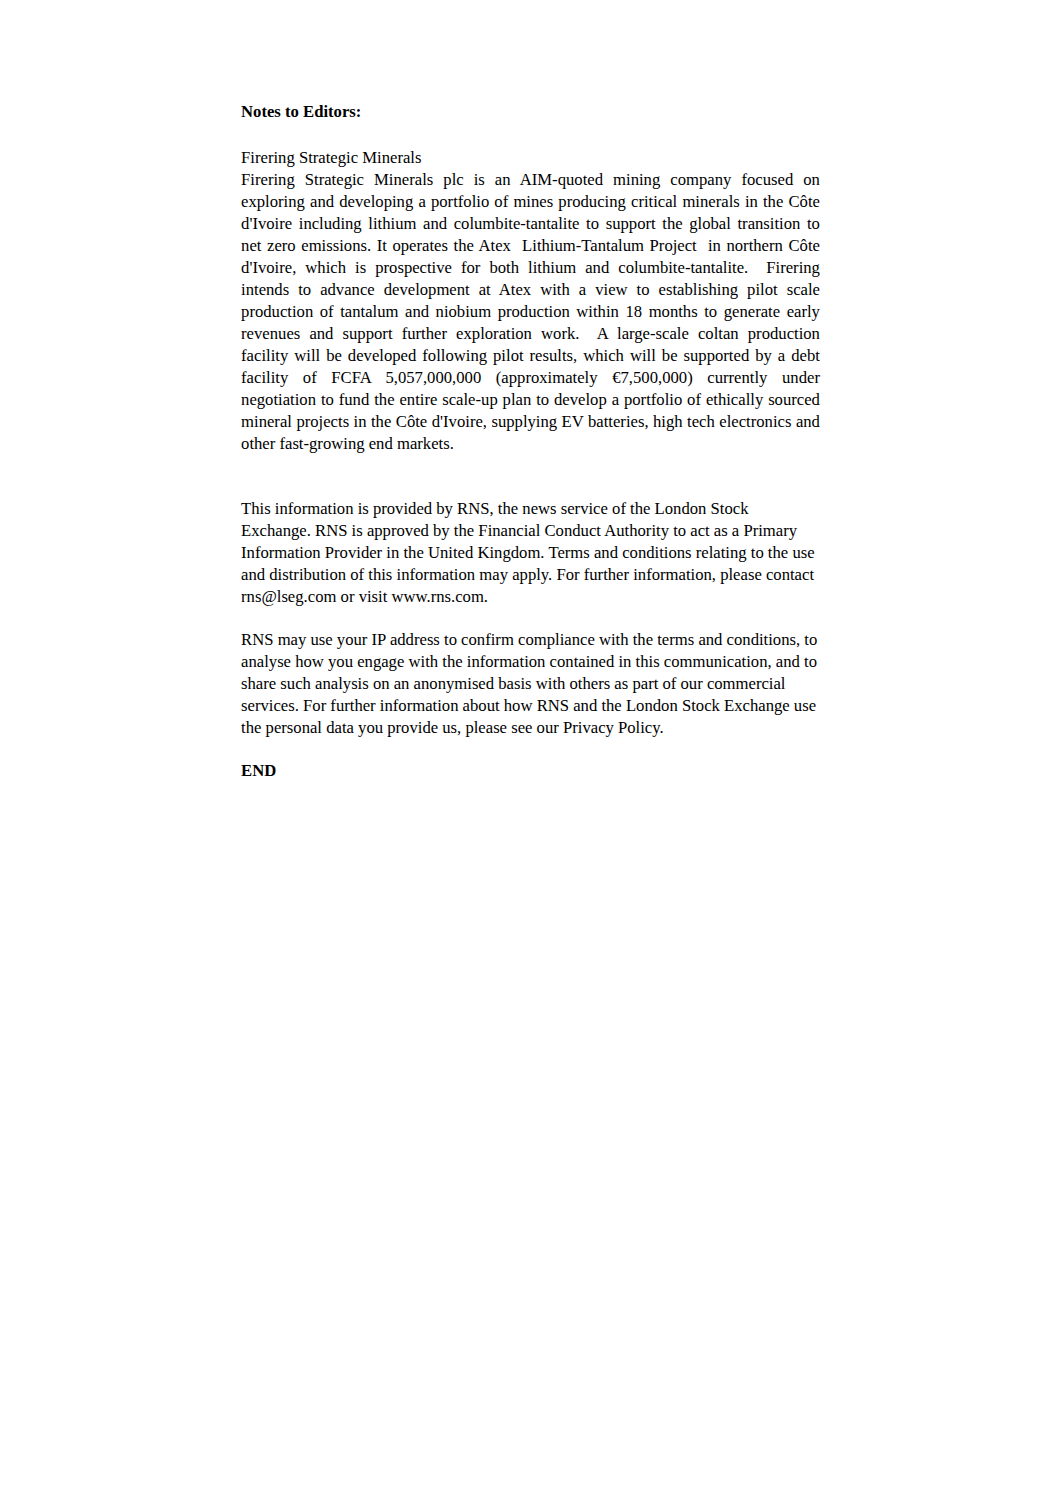Notes to Editors:
Firering Strategic Minerals
Firering Strategic Minerals plc is an AIM-quoted mining company focused on exploring and developing a portfolio of mines producing critical minerals in the Côte d'Ivoire including lithium and columbite-tantalite to support the global transition to net zero emissions. It operates the Atex Lithium-Tantalum Project in northern Côte d'Ivoire, which is prospective for both lithium and columbite-tantalite. Firering intends to advance development at Atex with a view to establishing pilot scale production of tantalum and niobium production within 18 months to generate early revenues and support further exploration work. A large-scale coltan production facility will be developed following pilot results, which will be supported by a debt facility of FCFA 5,057,000,000 (approximately €7,500,000) currently under negotiation to fund the entire scale-up plan to develop a portfolio of ethically sourced mineral projects in the Côte d'Ivoire, supplying EV batteries, high tech electronics and other fast-growing end markets.
This information is provided by RNS, the news service of the London Stock Exchange. RNS is approved by the Financial Conduct Authority to act as a Primary Information Provider in the United Kingdom. Terms and conditions relating to the use and distribution of this information may apply. For further information, please contact rns@lseg.com or visit www.rns.com.
RNS may use your IP address to confirm compliance with the terms and conditions, to analyse how you engage with the information contained in this communication, and to share such analysis on an anonymised basis with others as part of our commercial services. For further information about how RNS and the London Stock Exchange use the personal data you provide us, please see our Privacy Policy.
END